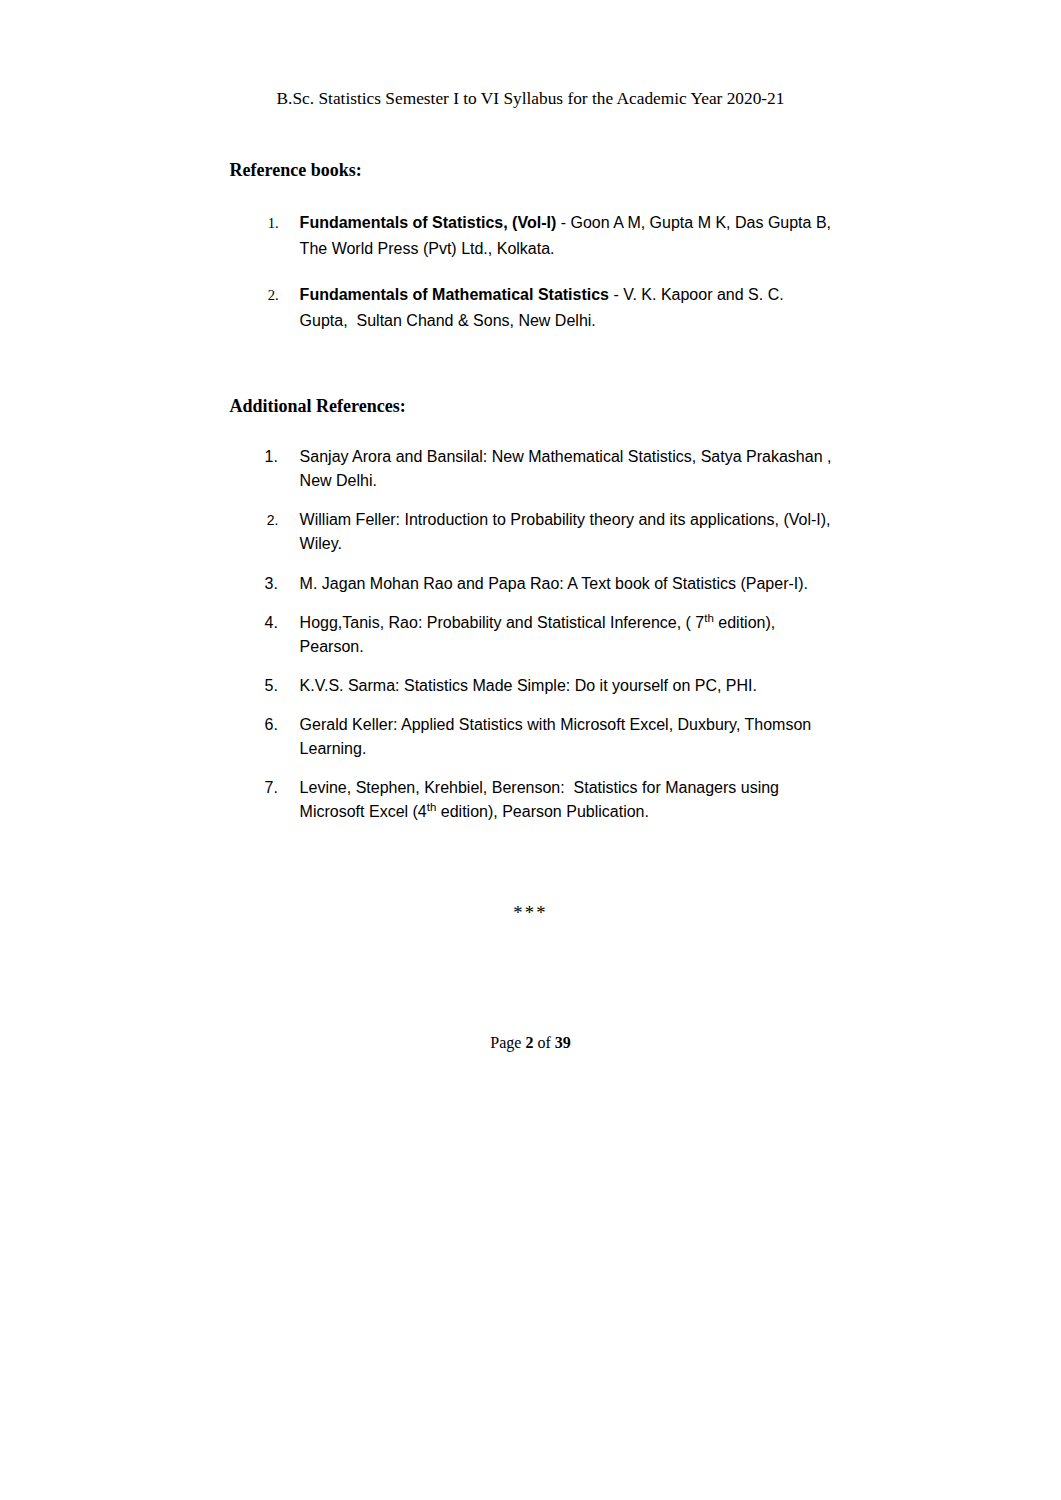B.Sc. Statistics Semester I to VI Syllabus for the Academic Year 2020-21
Reference books:
Fundamentals of Statistics, (Vol-I) - Goon A M, Gupta M K, Das Gupta B, The World Press (Pvt) Ltd., Kolkata.
Fundamentals of Mathematical Statistics - V. K. Kapoor and S. C. Gupta, Sultan Chand & Sons, New Delhi.
Additional References:
Sanjay Arora and Bansilal: New Mathematical Statistics, Satya Prakashan , New Delhi.
William Feller: Introduction to Probability theory and its applications, (Vol-I), Wiley.
M. Jagan Mohan Rao and Papa Rao: A Text book of Statistics (Paper-I).
Hogg,Tanis, Rao: Probability and Statistical Inference, ( 7th edition), Pearson.
K.V.S. Sarma: Statistics Made Simple: Do it yourself on PC, PHI.
Gerald Keller: Applied Statistics with Microsoft Excel, Duxbury, Thomson Learning.
Levine, Stephen, Krehbiel, Berenson: Statistics for Managers using Microsoft Excel (4th edition), Pearson Publication.
***
Page 2 of 39